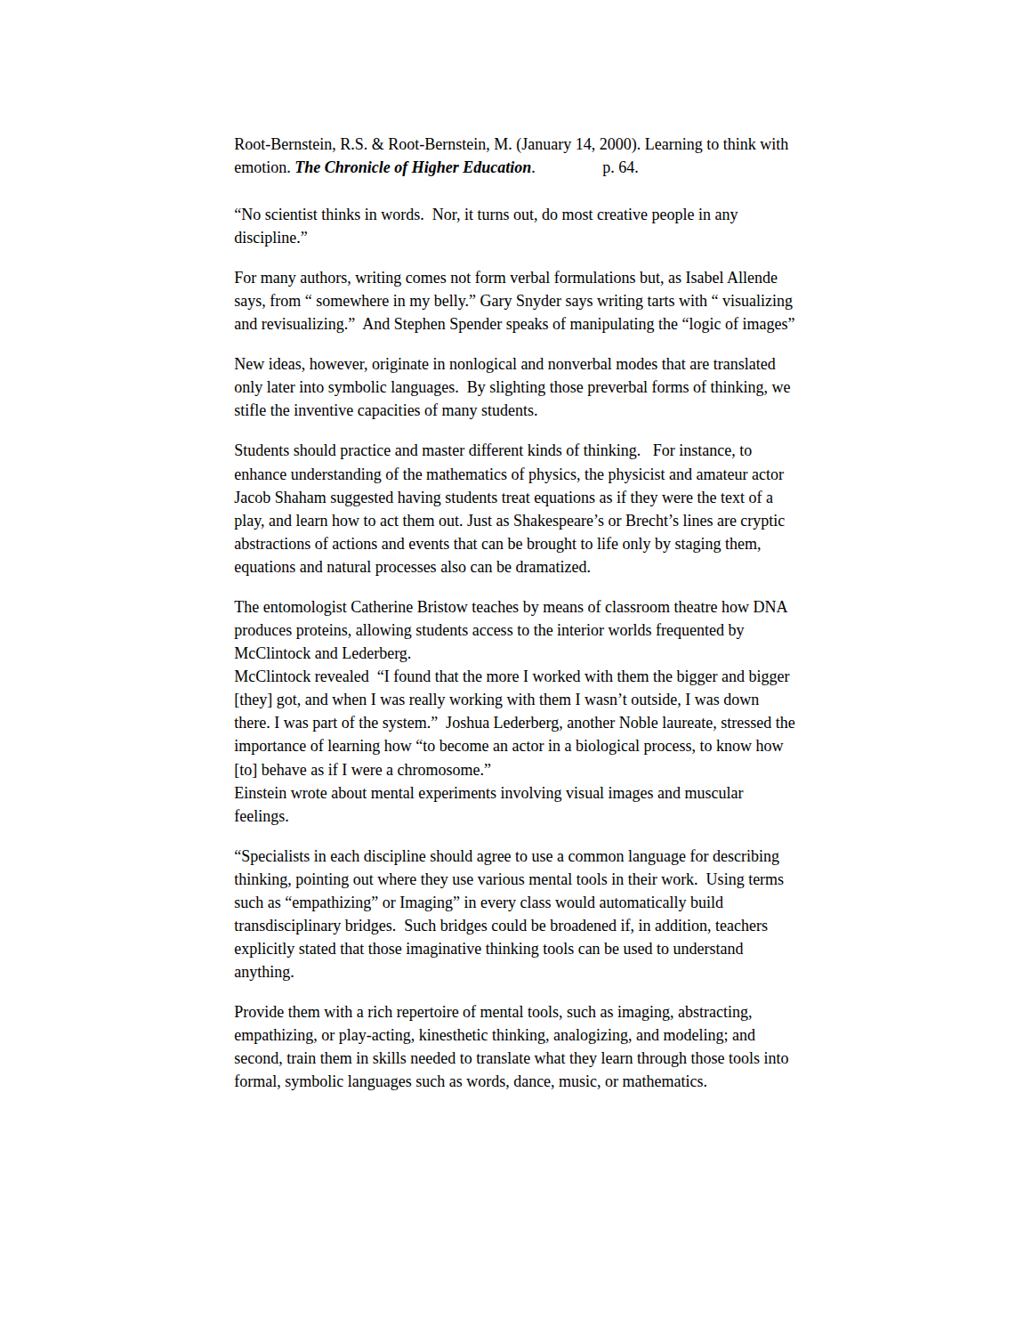Root-Bernstein, R.S. & Root-Bernstein, M. (January 14, 2000). Learning to think with emotion. The Chronicle of Higher Education.p. 64.
“No scientist thinks in words. Nor, it turns out, do most creative people in any discipline.”
For many authors, writing comes not form verbal formulations but, as Isabel Allende says, from “ somewhere in my belly.” Gary Snyder says writing tarts with “ visualizing and revisualizing.” And Stephen Spender speaks of manipulating the “logic of images”
New ideas, however, originate in nonlogical and nonverbal modes that are translated only later into symbolic languages. By slighting those preverbal forms of thinking, we stifle the inventive capacities of many students.
Students should practice and master different kinds of thinking. For instance, to enhance understanding of the mathematics of physics, the physicist and amateur actor Jacob Shaham suggested having students treat equations as if they were the text of a play, and learn how to act them out. Just as Shakespeare’s or Brecht’s lines are cryptic abstractions of actions and events that can be brought to life only by staging them, equations and natural processes also can be dramatized.
The entomologist Catherine Bristow teaches by means of classroom theatre how DNA produces proteins, allowing students access to the interior worlds frequented by McClintock and Lederberg.
McClintock revealed “I found that the more I worked with them the bigger and bigger [they] got, and when I was really working with them I wasn’t outside, I was down there. I was part of the system.” Joshua Lederberg, another Noble laureate, stressed the importance of learning how “to become an actor in a biological process, to know how [to] behave as if I were a chromosome.”
Einstein wrote about mental experiments involving visual images and muscular feelings.
“Specialists in each discipline should agree to use a common language for describing thinking, pointing out where they use various mental tools in their work. Using terms such as “empathizing” or Imaging” in every class would automatically build transdisciplinary bridges. Such bridges could be broadened if, in addition, teachers explicitly stated that those imaginative thinking tools can be used to understand anything.
Provide them with a rich repertoire of mental tools, such as imaging, abstracting, empathizing, or play-acting, kinesthetic thinking, analogizing, and modeling; and second, train them in skills needed to translate what they learn through those tools into formal, symbolic languages such as words, dance, music, or mathematics.